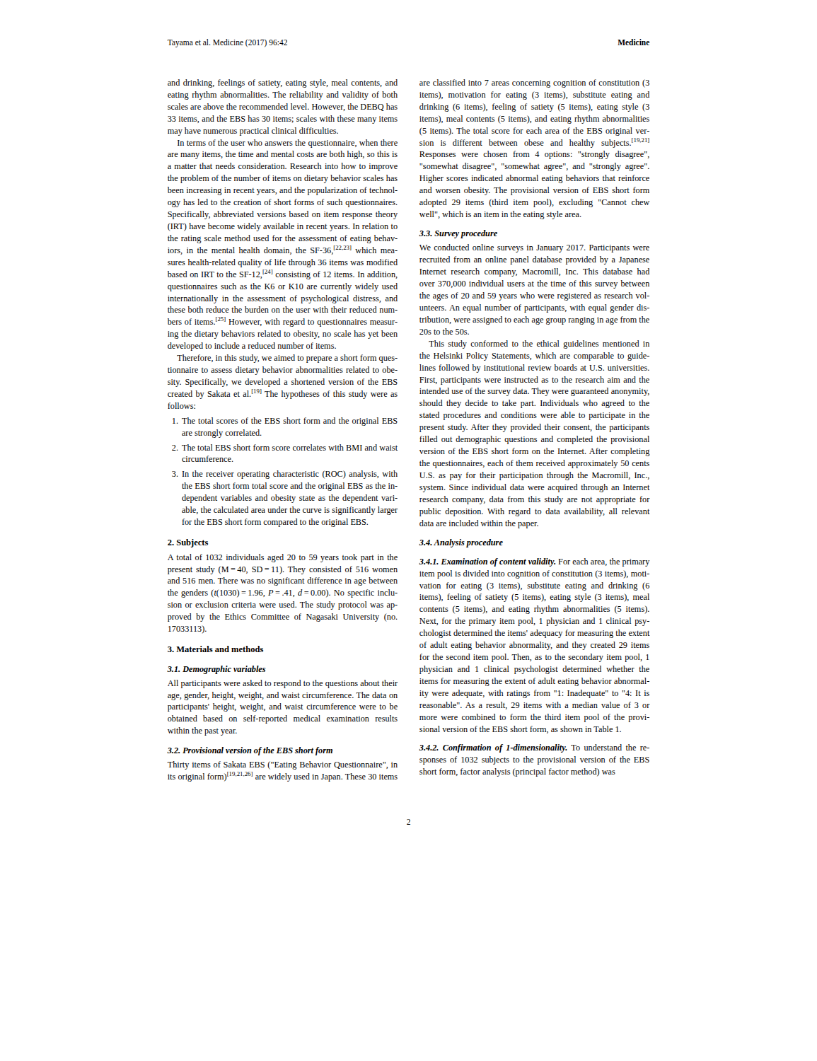Tayama et al. Medicine (2017) 96:42 Medicine
and drinking, feelings of satiety, eating style, meal contents, and eating rhythm abnormalities. The reliability and validity of both scales are above the recommended level. However, the DEBQ has 33 items, and the EBS has 30 items; scales with these many items may have numerous practical clinical difficulties.
In terms of the user who answers the questionnaire, when there are many items, the time and mental costs are both high, so this is a matter that needs consideration. Research into how to improve the problem of the number of items on dietary behavior scales has been increasing in recent years, and the popularization of technology has led to the creation of short forms of such questionnaires. Specifically, abbreviated versions based on item response theory (IRT) have become widely available in recent years. In relation to the rating scale method used for the assessment of eating behaviors, in the mental health domain, the SF-36,[22,23] which measures health-related quality of life through 36 items was modified based on IRT to the SF-12,[24] consisting of 12 items. In addition, questionnaires such as the K6 or K10 are currently widely used internationally in the assessment of psychological distress, and these both reduce the burden on the user with their reduced numbers of items.[25] However, with regard to questionnaires measuring the dietary behaviors related to obesity, no scale has yet been developed to include a reduced number of items.
Therefore, in this study, we aimed to prepare a short form questionnaire to assess dietary behavior abnormalities related to obesity. Specifically, we developed a shortened version of the EBS created by Sakata et al.[19] The hypotheses of this study were as follows:
The total scores of the EBS short form and the original EBS are strongly correlated.
The total EBS short form score correlates with BMI and waist circumference.
In the receiver operating characteristic (ROC) analysis, with the EBS short form total score and the original EBS as the independent variables and obesity state as the dependent variable, the calculated area under the curve is significantly larger for the EBS short form compared to the original EBS.
2. Subjects
A total of 1032 individuals aged 20 to 59 years took part in the present study (M = 40, SD = 11). They consisted of 516 women and 516 men. There was no significant difference in age between the genders (t(1030) = 1.96, P = .41, d = 0.00). No specific inclusion or exclusion criteria were used. The study protocol was approved by the Ethics Committee of Nagasaki University (no. 17033113).
3. Materials and methods
3.1. Demographic variables
All participants were asked to respond to the questions about their age, gender, height, weight, and waist circumference. The data on participants' height, weight, and waist circumference were to be obtained based on self-reported medical examination results within the past year.
3.2. Provisional version of the EBS short form
Thirty items of Sakata EBS ("Eating Behavior Questionnaire", in its original form)[19,21,26] are widely used in Japan. These 30 items are classified into 7 areas concerning cognition of constitution (3 items), motivation for eating (3 items), substitute eating and drinking (6 items), feeling of satiety (5 items), eating style (3 items), meal contents (5 items), and eating rhythm abnormalities (5 items). The total score for each area of the EBS original version is different between obese and healthy subjects.[19,21] Responses were chosen from 4 options: "strongly disagree", "somewhat disagree", "somewhat agree", and "strongly agree". Higher scores indicated abnormal eating behaviors that reinforce and worsen obesity. The provisional version of EBS short form adopted 29 items (third item pool), excluding "Cannot chew well", which is an item in the eating style area.
3.3. Survey procedure
We conducted online surveys in January 2017. Participants were recruited from an online panel database provided by a Japanese Internet research company, Macromill, Inc. This database had over 370,000 individual users at the time of this survey between the ages of 20 and 59 years who were registered as research volunteers. An equal number of participants, with equal gender distribution, were assigned to each age group ranging in age from the 20s to the 50s.
This study conformed to the ethical guidelines mentioned in the Helsinki Policy Statements, which are comparable to guidelines followed by institutional review boards at U.S. universities. First, participants were instructed as to the research aim and the intended use of the survey data. They were guaranteed anonymity, should they decide to take part. Individuals who agreed to the stated procedures and conditions were able to participate in the present study. After they provided their consent, the participants filled out demographic questions and completed the provisional version of the EBS short form on the Internet. After completing the questionnaires, each of them received approximately 50 cents U.S. as pay for their participation through the Macromill, Inc., system. Since individual data were acquired through an Internet research company, data from this study are not appropriate for public deposition. With regard to data availability, all relevant data are included within the paper.
3.4. Analysis procedure
3.4.1. Examination of content validity.
For each area, the primary item pool is divided into cognition of constitution (3 items), motivation for eating (3 items), substitute eating and drinking (6 items), feeling of satiety (5 items), eating style (3 items), meal contents (5 items), and eating rhythm abnormalities (5 items). Next, for the primary item pool, 1 physician and 1 clinical psychologist determined the items' adequacy for measuring the extent of adult eating behavior abnormality, and they created 29 items for the second item pool. Then, as to the secondary item pool, 1 physician and 1 clinical psychologist determined whether the items for measuring the extent of adult eating behavior abnormality were adequate, with ratings from "1: Inadequate" to "4: It is reasonable". As a result, 29 items with a median value of 3 or more were combined to form the third item pool of the provisional version of the EBS short form, as shown in Table 1.
3.4.2. Confirmation of 1-dimensionality.
To understand the responses of 1032 subjects to the provisional version of the EBS short form, factor analysis (principal factor method) was
2